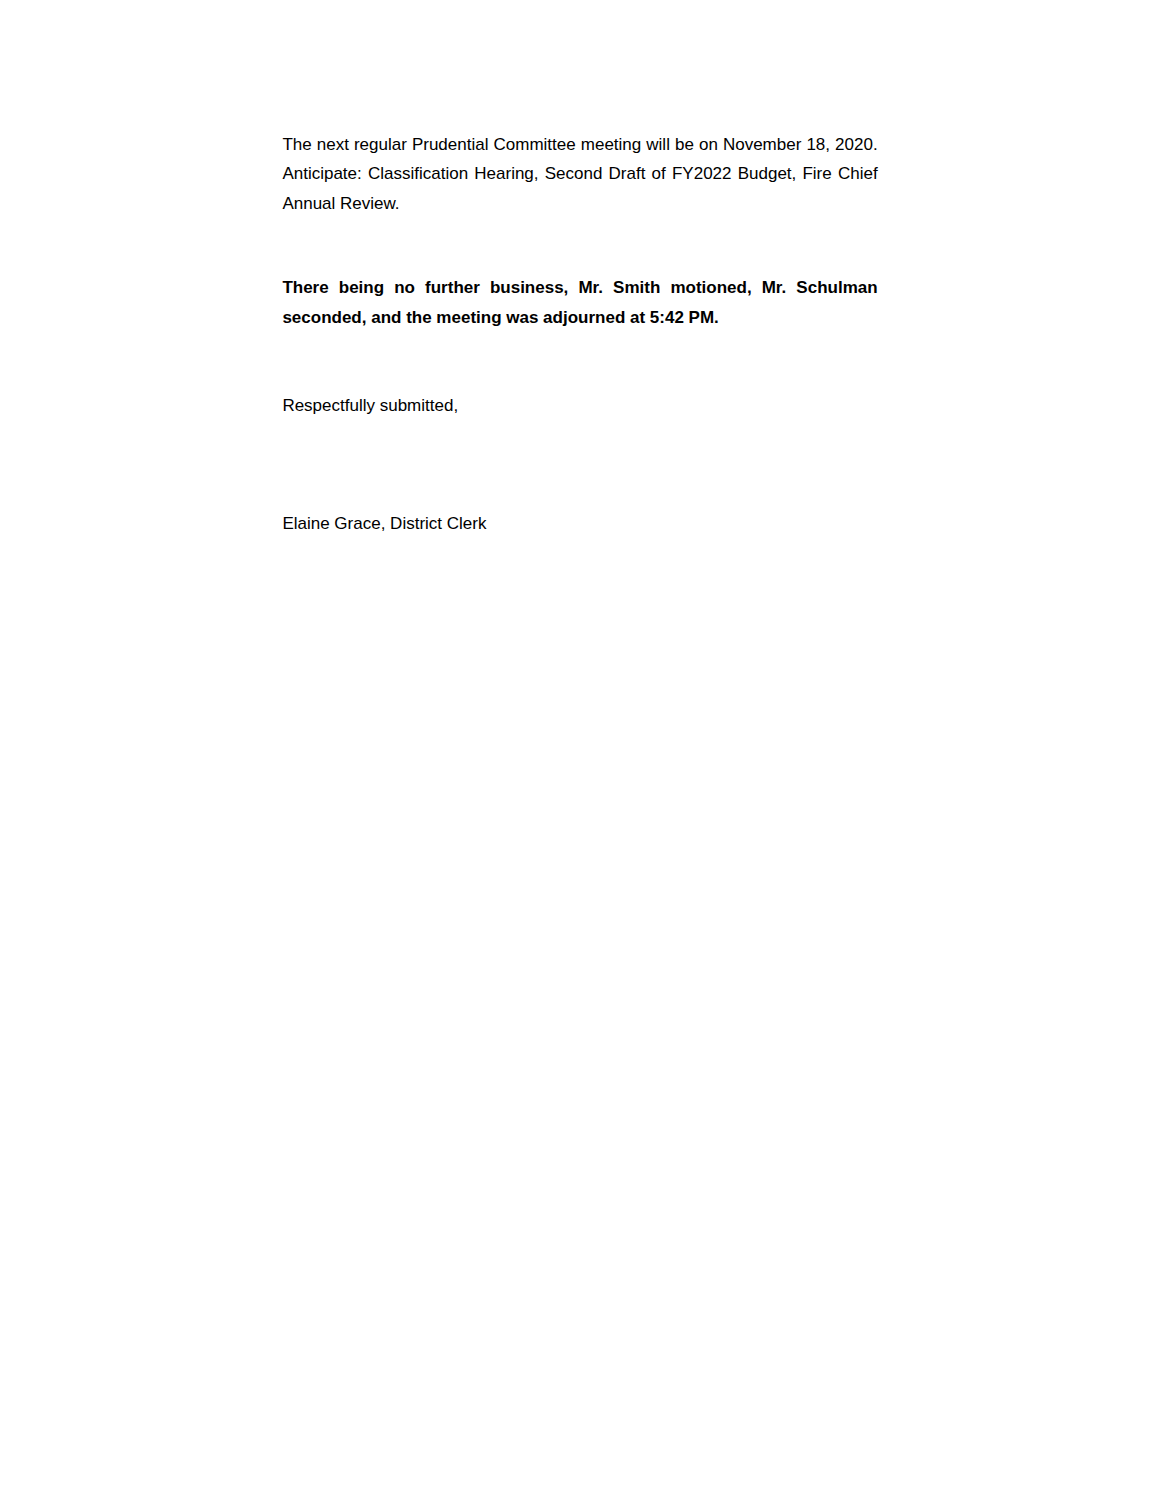The next regular Prudential Committee meeting will be on November 18, 2020. Anticipate: Classification Hearing, Second Draft of FY2022 Budget, Fire Chief Annual Review.
There being no further business, Mr. Smith motioned, Mr. Schulman seconded, and the meeting was adjourned at 5:42 PM.
Respectfully submitted,
Elaine Grace, District Clerk